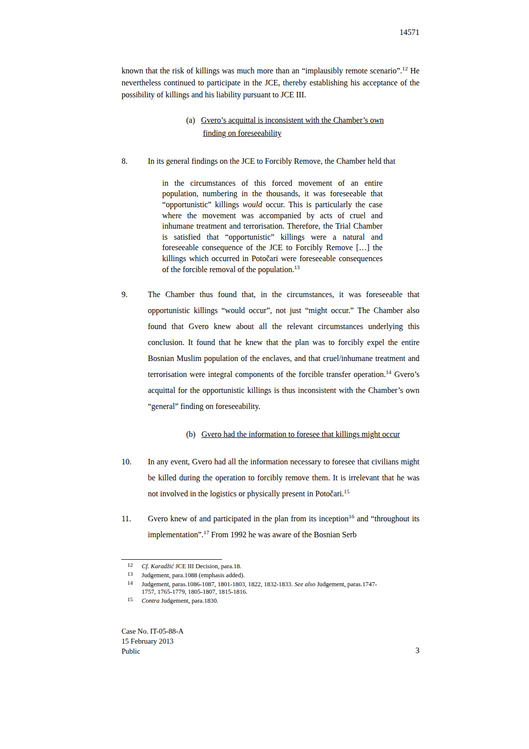14571
known that the risk of killings was much more than an “implausibly remote scenario”.12 He nevertheless continued to participate in the JCE, thereby establishing his acceptance of the possibility of killings and his liability pursuant to JCE III.
(a) Gvero’s acquittal is inconsistent with the Chamber’s own finding on foreseeability
8. In its general findings on the JCE to Forcibly Remove, the Chamber held that
in the circumstances of this forced movement of an entire population, numbering in the thousands, it was foreseeable that “opportunistic” killings would occur. This is particularly the case where the movement was accompanied by acts of cruel and inhumane treatment and terrorisation. Therefore, the Trial Chamber is satisfied that “opportunistic” killings were a natural and foreseeable consequence of the JCE to Forcibly Remove […] the killings which occurred in Potočari were foreseeable consequences of the forcible removal of the population.13
9. The Chamber thus found that, in the circumstances, it was foreseeable that opportunistic killings “would occur”, not just “might occur.” The Chamber also found that Gvero knew about all the relevant circumstances underlying this conclusion. It found that he knew that the plan was to forcibly expel the entire Bosnian Muslim population of the enclaves, and that cruel/inhumane treatment and terrorisation were integral components of the forcible transfer operation.14 Gvero’s acquittal for the opportunistic killings is thus inconsistent with the Chamber’s own “general” finding on foreseeability.
(b) Gvero had the information to foresee that killings might occur
10. In any event, Gvero had all the information necessary to foresee that civilians might be killed during the operation to forcibly remove them. It is irrelevant that he was not involved in the logistics or physically present in Potočari.15
11. Gvero knew of and participated in the plan from its inception16 and “throughout its implementation”.17 From 1992 he was aware of the Bosnian Serb
12
Cf. Karadžić JCE III Decision, para.18.
13
Judgement, para.1088 (emphasis added).
14
Judgement, paras.1086-1087, 1801-1803, 1822, 1832-1833. See also Judgement, paras.1747-1757, 1765-1779, 1805-1807, 1815-1816.
15
Contra Judgement, para.1830.
Case No. IT-05-88-A
15 February 2013
Public
3